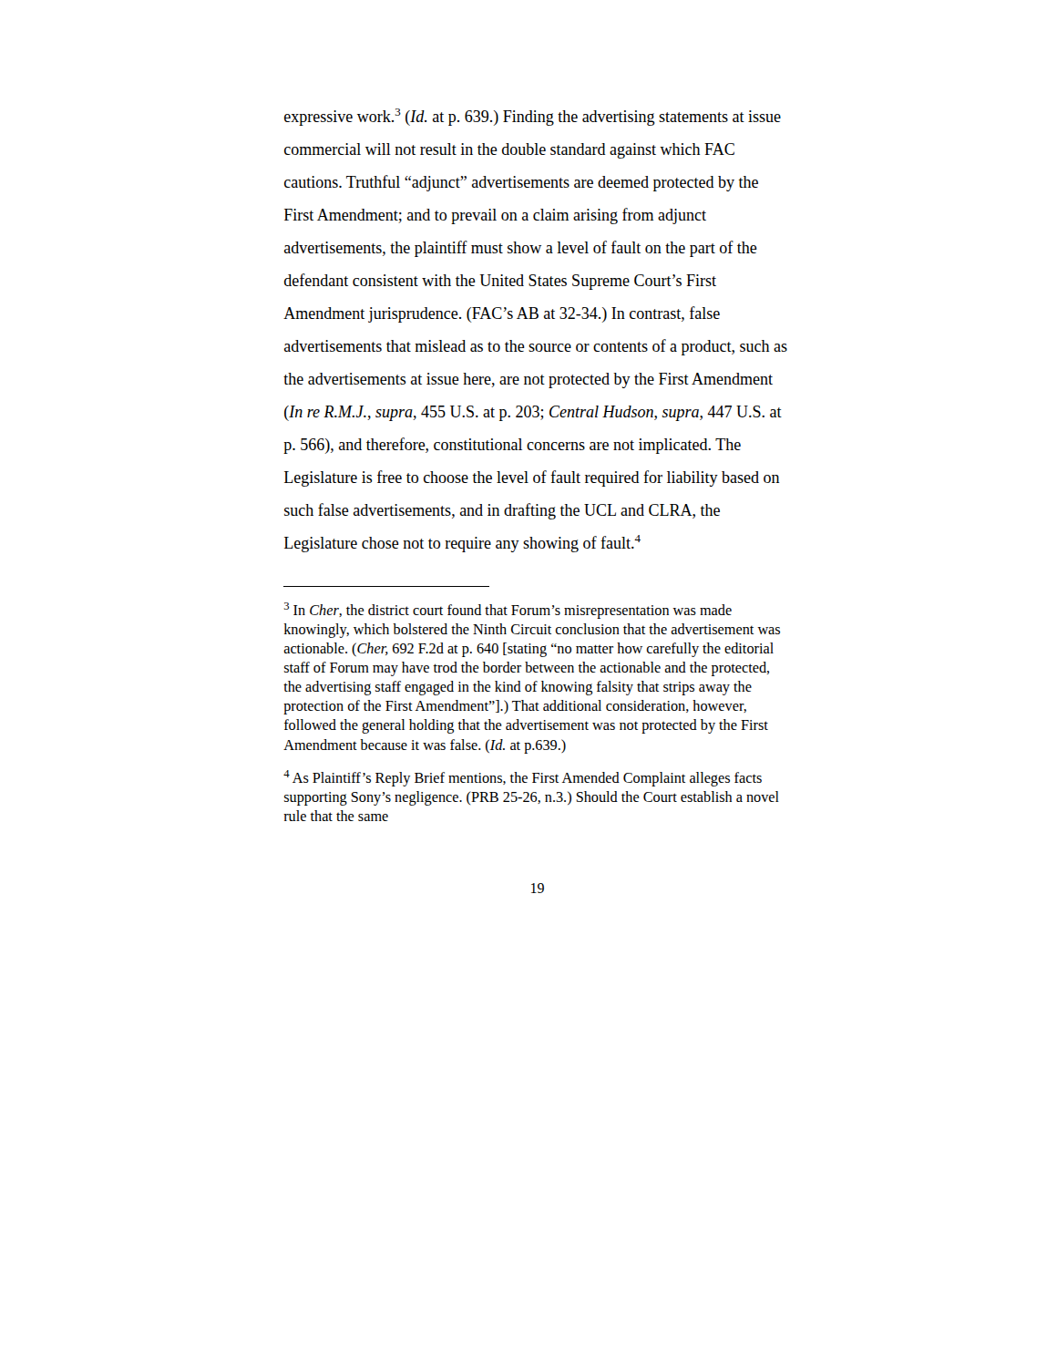expressive work.3 (Id. at p. 639.) Finding the advertising statements at issue commercial will not result in the double standard against which FAC cautions. Truthful “adjunct” advertisements are deemed protected by the First Amendment; and to prevail on a claim arising from adjunct advertisements, the plaintiff must show a level of fault on the part of the defendant consistent with the United States Supreme Court’s First Amendment jurisprudence. (FAC’s AB at 32-34.) In contrast, false advertisements that mislead as to the source or contents of a product, such as the advertisements at issue here, are not protected by the First Amendment (In re R.M.J., supra, 455 U.S. at p. 203; Central Hudson, supra, 447 U.S. at p. 566), and therefore, constitutional concerns are not implicated. The Legislature is free to choose the level of fault required for liability based on such false advertisements, and in drafting the UCL and CLRA, the Legislature chose not to require any showing of fault.4
3 In Cher, the district court found that Forum’s misrepresentation was made knowingly, which bolstered the Ninth Circuit conclusion that the advertisement was actionable. (Cher, 692 F.2d at p. 640 [stating “no matter how carefully the editorial staff of Forum may have trod the border between the actionable and the protected, the advertising staff engaged in the kind of knowing falsity that strips away the protection of the First Amendment”].) That additional consideration, however, followed the general holding that the advertisement was not protected by the First Amendment because it was false. (Id. at p.639.)
4 As Plaintiff’s Reply Brief mentions, the First Amended Complaint alleges facts supporting Sony’s negligence. (PRB 25-26, n.3.) Should the Court establish a novel rule that the same
19